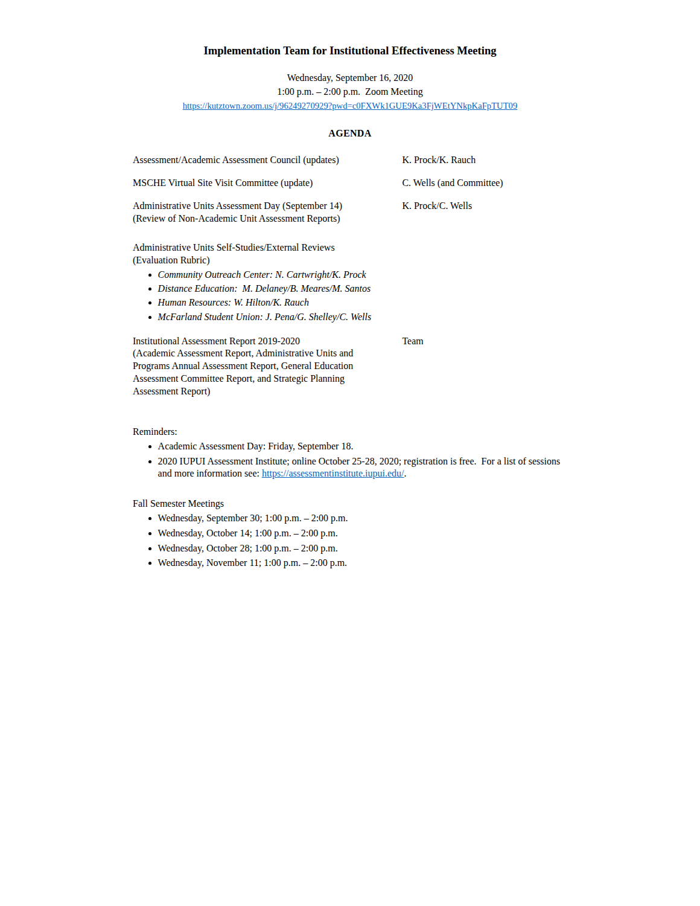Implementation Team for Institutional Effectiveness Meeting
Wednesday, September 16, 2020
1:00 p.m. – 2:00 p.m. Zoom Meeting
https://kutztown.zoom.us/j/96249270929?pwd=c0FXWk1GUE9Ka3FjWEtYNkpKaFpTUT09
AGENDA
| Assessment/Academic Assessment Council (updates) | K. Prock/K. Rauch |
| MSCHE Virtual Site Visit Committee (update) | C. Wells (and Committee) |
| Administrative Units Assessment Day (September 14) (Review of Non-Academic Unit Assessment Reports) | K. Prock/C. Wells |
Administrative Units Self-Studies/External Reviews
(Evaluation Rubric)
Community Outreach Center: N. Cartwright/K. Prock
Distance Education: M. Delaney/B. Meares/M. Santos
Human Resources: W. Hilton/K. Rauch
McFarland Student Union: J. Pena/G. Shelley/C. Wells
| Institutional Assessment Report 2019-2020 (Academic Assessment Report, Administrative Units and Programs Annual Assessment Report, General Education Assessment Committee Report, and Strategic Planning Assessment Report) | Team |
Reminders:
Academic Assessment Day: Friday, September 18.
2020 IUPUI Assessment Institute; online October 25-28, 2020; registration is free. For a list of sessions and more information see: https://assessmentinstitute.iupui.edu/.
Fall Semester Meetings
Wednesday, September 30; 1:00 p.m. – 2:00 p.m.
Wednesday, October 14; 1:00 p.m. – 2:00 p.m.
Wednesday, October 28; 1:00 p.m. – 2:00 p.m.
Wednesday, November 11; 1:00 p.m. – 2:00 p.m.